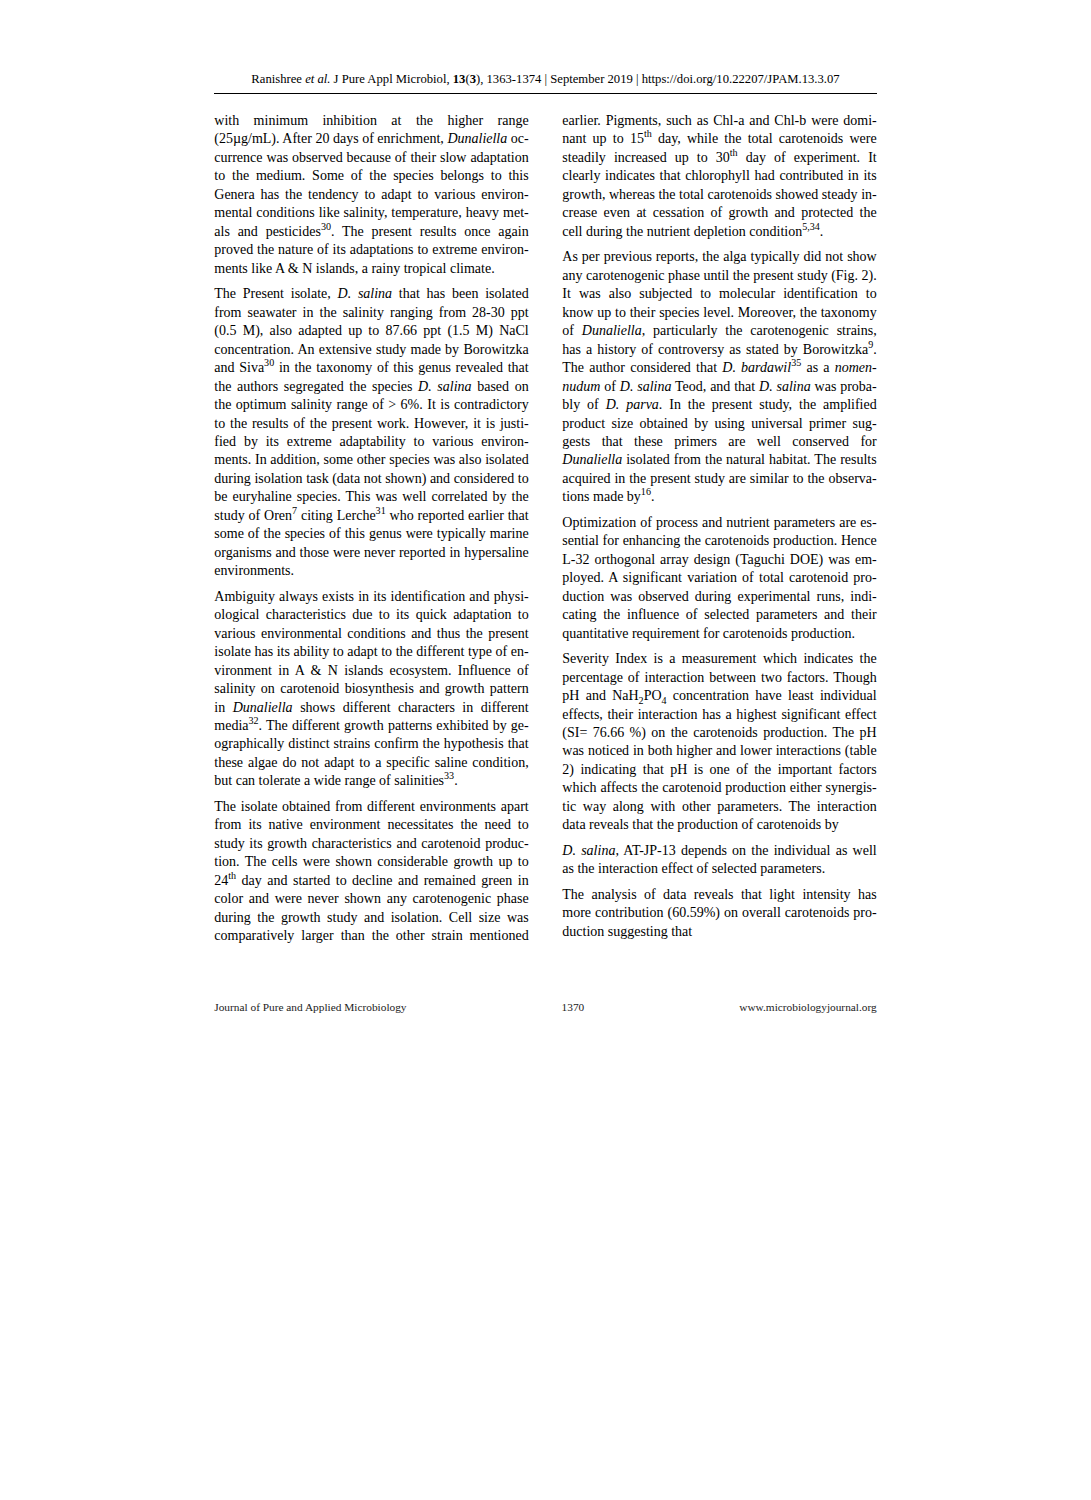Ranishree et al. J Pure Appl Microbiol, 13(3), 1363-1374 | September 2019 | https://doi.org/10.22207/JPAM.13.3.07
with minimum inhibition at the higher range (25µg/mL). After 20 days of enrichment, Dunaliella occurrence was observed because of their slow adaptation to the medium. Some of the species belongs to this Genera has the tendency to adapt to various environmental conditions like salinity, temperature, heavy metals and pesticides30. The present results once again proved the nature of its adaptations to extreme environments like A & N islands, a rainy tropical climate.
The Present isolate, D. salina that has been isolated from seawater in the salinity ranging from 28-30 ppt (0.5 M), also adapted up to 87.66 ppt (1.5 M) NaCl concentration. An extensive study made by Borowitzka and Siva30 in the taxonomy of this genus revealed that the authors segregated the species D. salina based on the optimum salinity range of > 6%. It is contradictory to the results of the present work. However, it is justified by its extreme adaptability to various environments. In addition, some other species was also isolated during isolation task (data not shown) and considered to be euryhaline species. This was well correlated by the study of Oren7 citing Lerche31 who reported earlier that some of the species of this genus were typically marine organisms and those were never reported in hypersaline environments.
Ambiguity always exists in its identification and physiological characteristics due to its quick adaptation to various environmental conditions and thus the present isolate has its ability to adapt to the different type of environment in A & N islands ecosystem. Influence of salinity on carotenoid biosynthesis and growth pattern in Dunaliella shows different characters in different media32. The different growth patterns exhibited by geographically distinct strains confirm the hypothesis that these algae do not adapt to a specific saline condition, but can tolerate a wide range of salinities33.
The isolate obtained from different environments apart from its native environment necessitates the need to study its growth characteristics and carotenoid production. The cells were shown considerable growth up to 24th day and started to decline and remained green in color and were never shown any carotenogenic phase during the growth study and isolation. Cell size was comparatively larger than the other strain mentioned earlier. Pigments, such as Chl-a and Chl-b were dominant up to 15th day, while the total carotenoids were steadily increased up to 30th day of experiment. It clearly indicates that chlorophyll had contributed in its growth, whereas the total carotenoids showed steady increase even at cessation of growth and protected the cell during the nutrient depletion condition5,34.
As per previous reports, the alga typically did not show any carotenogenic phase until the present study (Fig. 2). It was also subjected to molecular identification to know up to their species level. Moreover, the taxonomy of Dunaliella, particularly the carotenogenic strains, has a history of controversy as stated by Borowitzka9. The author considered that D. bardawil35 as a nomennudum of D. salina Teod, and that D. salina was probably of D. parva. In the present study, the amplified product size obtained by using universal primer suggests that these primers are well conserved for Dunaliella isolated from the natural habitat. The results acquired in the present study are similar to the observations made by16.
Optimization of process and nutrient parameters are essential for enhancing the carotenoids production. Hence L-32 orthogonal array design (Taguchi DOE) was employed. A significant variation of total carotenoid production was observed during experimental runs, indicating the influence of selected parameters and their quantitative requirement for carotenoids production.
Severity Index is a measurement which indicates the percentage of interaction between two factors. Though pH and NaH2PO4 concentration have least individual effects, their interaction has a highest significant effect (SI= 76.66 %) on the carotenoids production. The pH was noticed in both higher and lower interactions (table 2) indicating that pH is one of the important factors which affects the carotenoid production either synergistic way along with other parameters. The interaction data reveals that the production of carotenoids by
D. salina, AT-JP-13 depends on the individual as well as the interaction effect of selected parameters.
The analysis of data reveals that light intensity has more contribution (60.59%) on overall carotenoids production suggesting that
Journal of Pure and Applied Microbiology 1370 www.microbiologyjournal.org